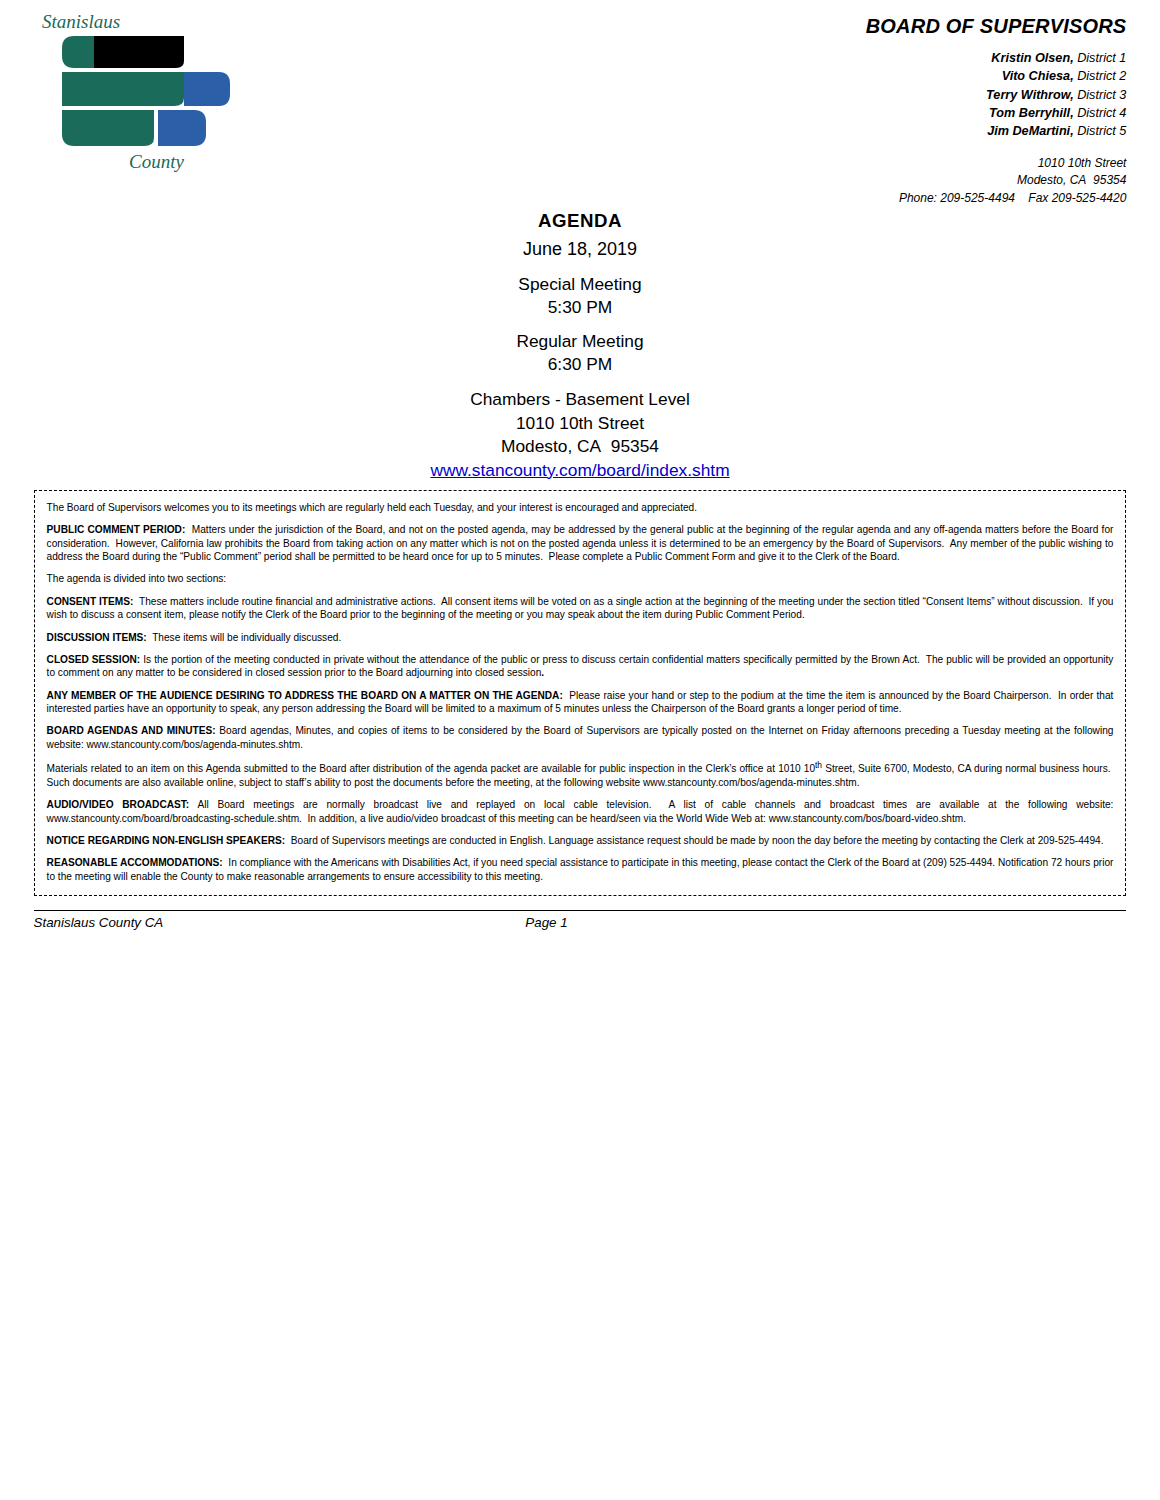Stanislaus County
BOARD OF SUPERVISORS
Kristin Olsen, District 1
Vito Chiesa, District 2
Terry Withrow, District 3
Tom Berryhill, District 4
Jim DeMartini, District 5
1010 10th Street
Modesto, CA 95354
Phone: 209-525-4494 Fax 209-525-4420
AGENDA
June 18, 2019
Special Meeting
5:30 PM
Regular Meeting
6:30 PM
Chambers - Basement Level
1010 10th Street
Modesto, CA 95354
www.stancounty.com/board/index.shtm
The Board of Supervisors welcomes you to its meetings which are regularly held each Tuesday, and your interest is encouraged and appreciated.
PUBLIC COMMENT PERIOD: Matters under the jurisdiction of the Board, and not on the posted agenda, may be addressed by the general public at the beginning of the regular agenda and any off-agenda matters before the Board for consideration. However, California law prohibits the Board from taking action on any matter which is not on the posted agenda unless it is determined to be an emergency by the Board of Supervisors. Any member of the public wishing to address the Board during the “Public Comment” period shall be permitted to be heard once for up to 5 minutes. Please complete a Public Comment Form and give it to the Clerk of the Board.
The agenda is divided into two sections:
CONSENT ITEMS: These matters include routine financial and administrative actions. All consent items will be voted on as a single action at the beginning of the meeting under the section titled “Consent Items” without discussion. If you wish to discuss a consent item, please notify the Clerk of the Board prior to the beginning of the meeting or you may speak about the item during Public Comment Period.
DISCUSSION ITEMS: These items will be individually discussed.
CLOSED SESSION: Is the portion of the meeting conducted in private without the attendance of the public or press to discuss certain confidential matters specifically permitted by the Brown Act. The public will be provided an opportunity to comment on any matter to be considered in closed session prior to the Board adjourning into closed session.
ANY MEMBER OF THE AUDIENCE DESIRING TO ADDRESS THE BOARD ON A MATTER ON THE AGENDA: Please raise your hand or step to the podium at the time the item is announced by the Board Chairperson. In order that interested parties have an opportunity to speak, any person addressing the Board will be limited to a maximum of 5 minutes unless the Chairperson of the Board grants a longer period of time.
BOARD AGENDAS AND MINUTES: Board agendas, Minutes, and copies of items to be considered by the Board of Supervisors are typically posted on the Internet on Friday afternoons preceding a Tuesday meeting at the following website: www.stancounty.com/bos/agenda-minutes.shtm.
Materials related to an item on this Agenda submitted to the Board after distribution of the agenda packet are available for public inspection in the Clerk’s office at 1010 10th Street, Suite 6700, Modesto, CA during normal business hours. Such documents are also available online, subject to staff’s ability to post the documents before the meeting, at the following website www.stancounty.com/bos/agenda-minutes.shtm.
AUDIO/VIDEO BROADCAST: All Board meetings are normally broadcast live and replayed on local cable television. A list of cable channels and broadcast times are available at the following website: www.stancounty.com/board/broadcasting-schedule.shtm. In addition, a live audio/video broadcast of this meeting can be heard/seen via the World Wide Web at: www.stancounty.com/bos/board-video.shtm.
NOTICE REGARDING NON-ENGLISH SPEAKERS: Board of Supervisors meetings are conducted in English. Language assistance request should be made by noon the day before the meeting by contacting the Clerk at 209-525-4494.
REASONABLE ACCOMMODATIONS: In compliance with the Americans with Disabilities Act, if you need special assistance to participate in this meeting, please contact the Clerk of the Board at (209) 525-4494. Notification 72 hours prior to the meeting will enable the County to make reasonable arrangements to ensure accessibility to this meeting.
Stanislaus County CA
Page 1